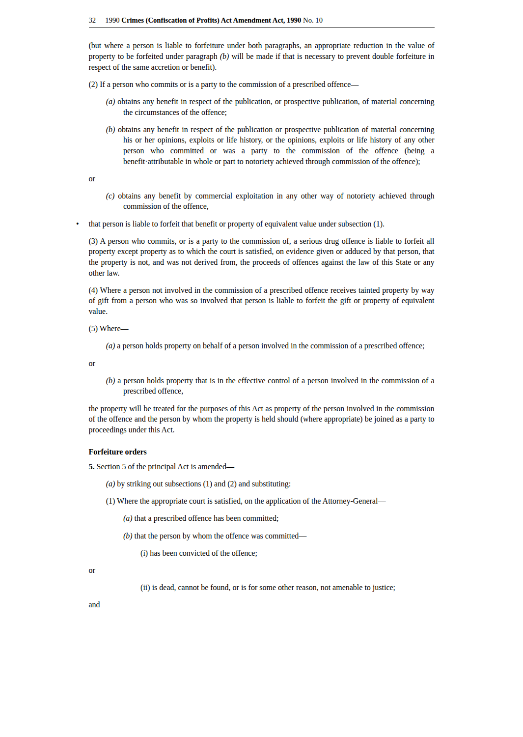32 1990 Crimes (Confiscation of Profits) Act Amendment Act, 1990 No. 10
(but where a person is liable to forfeiture under both paragraphs, an appropriate reduction in the value of property to be forfeited under paragraph (b) will be made if that is necessary to prevent double forfeiture in respect of the same accretion or benefit).
(2) If a person who commits or is a party to the commission of a prescribed offence—
(a) obtains any benefit in respect of the publication, or prospective publication, of material concerning the circumstances of the offence;
(b) obtains any benefit in respect of the publication or prospective publication of material concerning his or her opinions, exploits or life history, or the opinions, exploits or life history of any other person who committed or was a party to the commission of the offence (being a benefit·attributable in whole or part to notoriety achieved through commission of the offence);
or
(c) obtains any benefit by commercial exploitation in any other way of notoriety achieved through commission of the offence,
that person is liable to forfeit that benefit or property of equivalent value under subsection (1).
(3) A person who commits, or is a party to the commission of, a serious drug offence is liable to forfeit all property except property as to which the court is satisfied, on evidence given or adduced by that person, that the property is not, and was not derived from, the proceeds of offences against the law of this State or any other law.
(4) Where a person not involved in the commission of a prescribed offence receives tainted property by way of gift from a person who was so involved that person is liable to forfeit the gift or property of equivalent value.
(5) Where—
(a) a person holds property on behalf of a person involved in the commission of a prescribed offence;
or
(b) a person holds property that is in the effective control of a person involved in the commission of a prescribed offence,
the property will be treated for the purposes of this Act as property of the person involved in the commission of the offence and the person by whom the property is held should (where appropriate) be joined as a party to proceedings under this Act.
Forfeiture orders
5. Section 5 of the principal Act is amended—
(a) by striking out subsections (1) and (2) and substituting:
(1) Where the appropriate court is satisfied, on the application of the Attorney-General—
(a) that a prescribed offence has been committed;
(b) that the person by whom the offence was committed—
(i) has been convicted of the offence;
or
(ii) is dead, cannot be found, or is for some other reason, not amenable to justice;
and